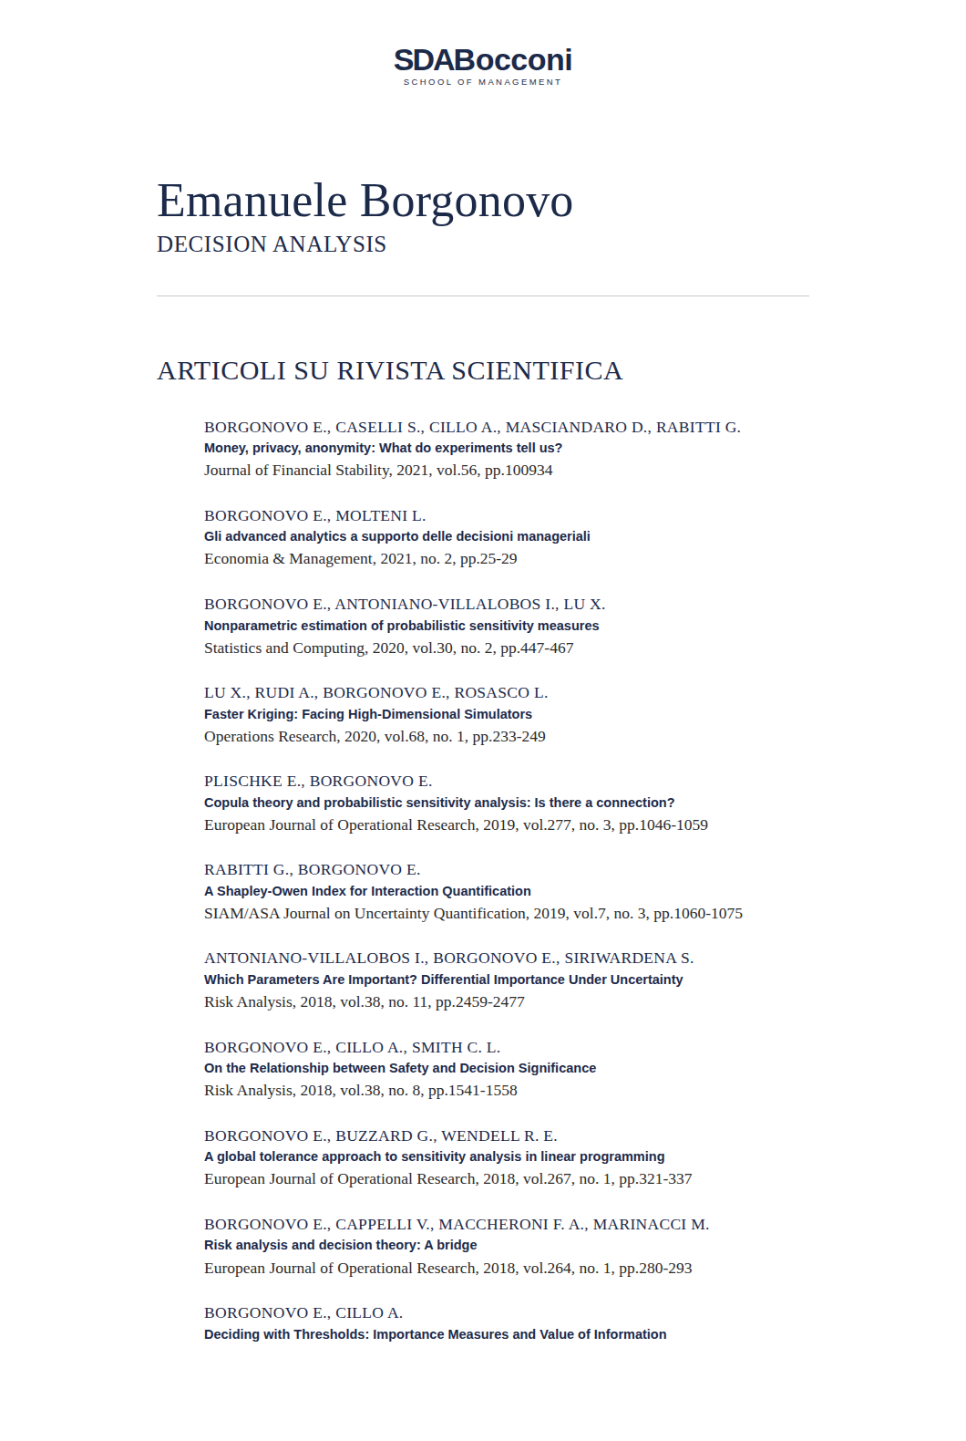SDABocconi
School of Management
Emanuele Borgonovo
DECISION ANALYSIS
ARTICOLI SU RIVISTA SCIENTIFICA
BORGONOVO E., CASELLI S., CILLO A., MASCIANDARO D., RABITTI G.
Money, privacy, anonymity: What do experiments tell us?
Journal of Financial Stability, 2021, vol.56, pp.100934
BORGONOVO E., MOLTENI L.
Gli advanced analytics a supporto delle decisioni manageriali
Economia & Management, 2021, no. 2, pp.25-29
BORGONOVO E., ANTONIANO-VILLALOBOS I., LU X.
Nonparametric estimation of probabilistic sensitivity measures
Statistics and Computing, 2020, vol.30, no. 2, pp.447-467
LU X., RUDI A., BORGONOVO E., ROSASCO L.
Faster Kriging: Facing High-Dimensional Simulators
Operations Research, 2020, vol.68, no. 1, pp.233-249
PLISCHKE E., BORGONOVO E.
Copula theory and probabilistic sensitivity analysis: Is there a connection?
European Journal of Operational Research, 2019, vol.277, no. 3, pp.1046-1059
RABITTI G., BORGONOVO E.
A Shapley-Owen Index for Interaction Quantification
SIAM/ASA Journal on Uncertainty Quantification, 2019, vol.7, no. 3, pp.1060-1075
ANTONIANO-VILLALOBOS I., BORGONOVO E., SIRIWARDENA S.
Which Parameters Are Important? Differential Importance Under Uncertainty
Risk Analysis, 2018, vol.38, no. 11, pp.2459-2477
BORGONOVO E., CILLO A., SMITH C. L.
On the Relationship between Safety and Decision Significance
Risk Analysis, 2018, vol.38, no. 8, pp.1541-1558
BORGONOVO E., BUZZARD G., WENDELL R. E.
A global tolerance approach to sensitivity analysis in linear programming
European Journal of Operational Research, 2018, vol.267, no. 1, pp.321-337
BORGONOVO E., CAPPELLI V., MACCHERONI F. A., MARINACCI M.
Risk analysis and decision theory: A bridge
European Journal of Operational Research, 2018, vol.264, no. 1, pp.280-293
BORGONOVO E., CILLO A.
Deciding with Thresholds: Importance Measures and Value of Information